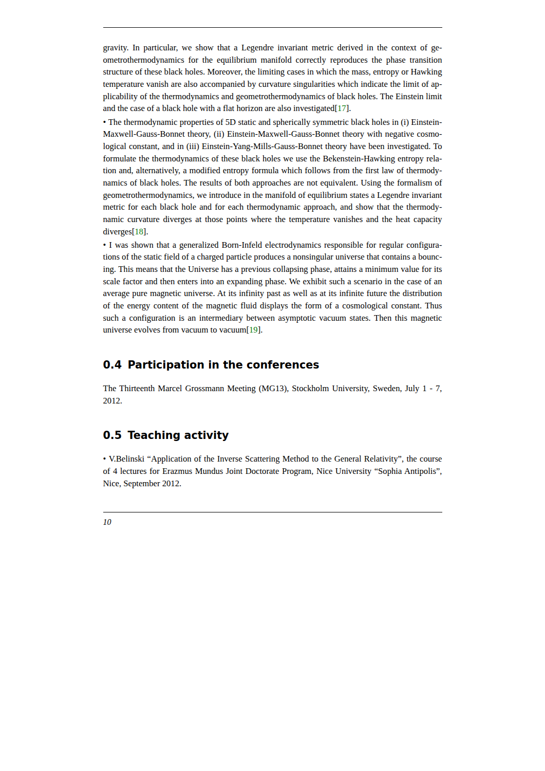gravity. In particular, we show that a Legendre invariant metric derived in the context of geometrothermodynamics for the equilibrium manifold correctly reproduces the phase transition structure of these black holes. Moreover, the limiting cases in which the mass, entropy or Hawking temperature vanish are also accompanied by curvature singularities which indicate the limit of applicability of the thermodynamics and geometrothermodynamics of black holes. The Einstein limit and the case of a black hole with a flat horizon are also investigated[17].
The thermodynamic properties of 5D static and spherically symmetric black holes in (i) Einstein-Maxwell-Gauss-Bonnet theory, (ii) Einstein-Maxwell-Gauss-Bonnet theory with negative cosmological constant, and in (iii) Einstein-Yang-Mills-Gauss-Bonnet theory have been investigated. To formulate the thermodynamics of these black holes we use the Bekenstein-Hawking entropy relation and, alternatively, a modified entropy formula which follows from the first law of thermodynamics of black holes. The results of both approaches are not equivalent. Using the formalism of geometrothermodynamics, we introduce in the manifold of equilibrium states a Legendre invariant metric for each black hole and for each thermodynamic approach, and show that the thermodynamic curvature diverges at those points where the temperature vanishes and the heat capacity diverges[18].
I was shown that a generalized Born-Infeld electrodynamics responsible for regular configurations of the static field of a charged particle produces a nonsingular universe that contains a bouncing. This means that the Universe has a previous collapsing phase, attains a minimum value for its scale factor and then enters into an expanding phase. We exhibit such a scenario in the case of an average pure magnetic universe. At its infinity past as well as at its infinite future the distribution of the energy content of the magnetic fluid displays the form of a cosmological constant. Thus such a configuration is an intermediary between asymptotic vacuum states. Then this magnetic universe evolves from vacuum to vacuum[19].
0.4 Participation in the conferences
The Thirteenth Marcel Grossmann Meeting (MG13), Stockholm University, Sweden, July 1 - 7, 2012.
0.5 Teaching activity
V.Belinski “Application of the Inverse Scattering Method to the General Relativity”, the course of 4 lectures for Erazmus Mundus Joint Doctorate Program, Nice University “Sophia Antipolis”, Nice, September 2012.
10